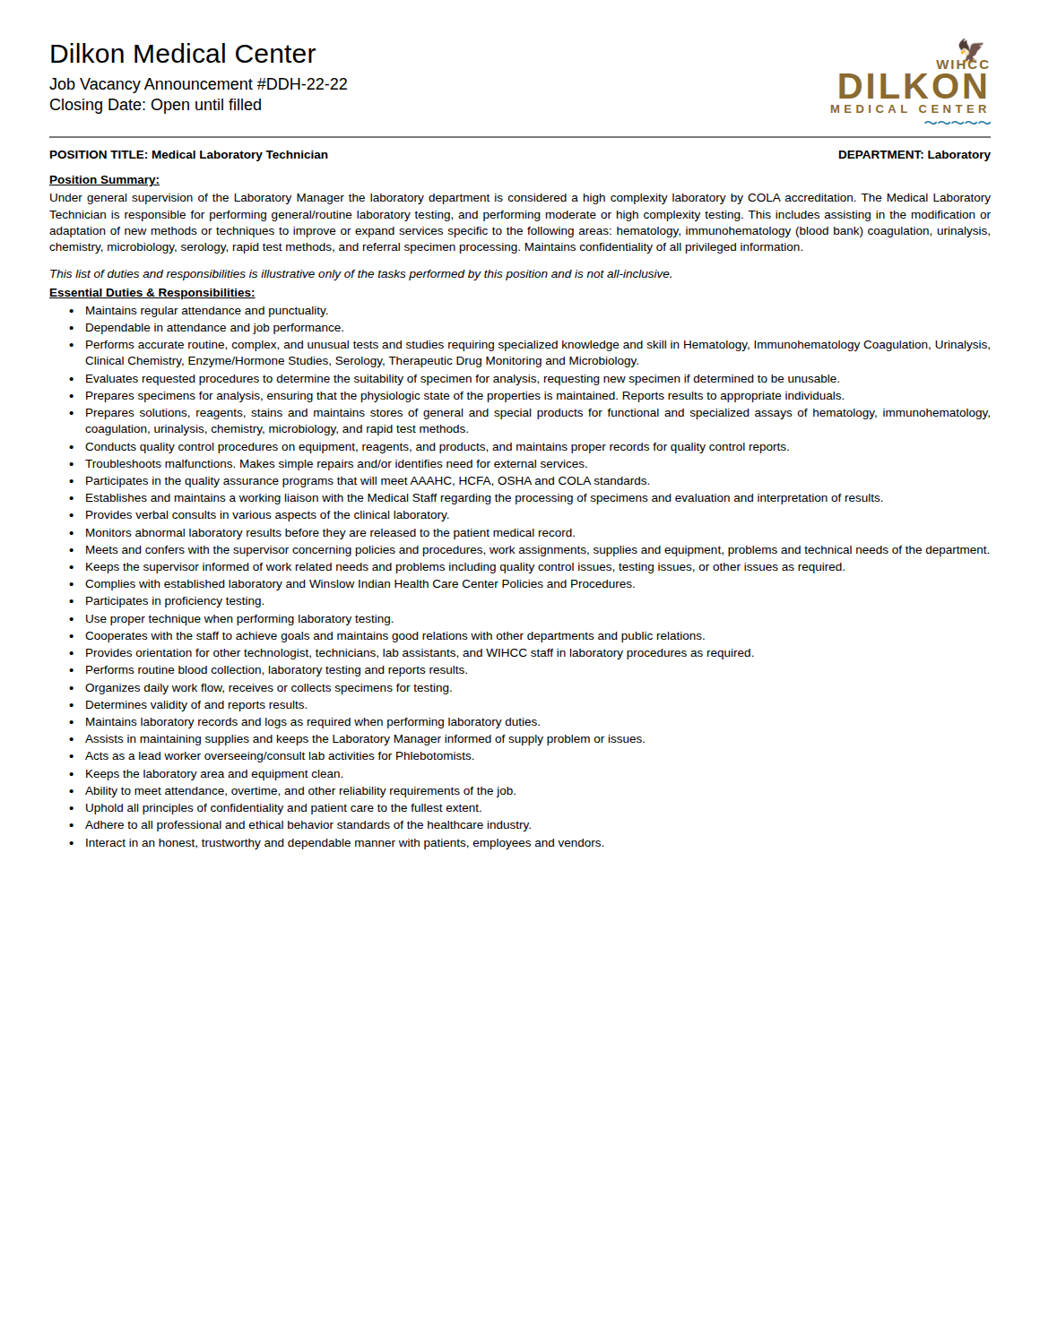Dilkon Medical Center
Job Vacancy Announcement #DDH-22-22
Closing Date: Open until filled
🦅
WIHCC
DILKON
MEDICAL CENTER
〜〜〜〜〜
POSITION TITLE: Medical Laboratory Technician DEPARTMENT: Laboratory
Position Summary:
Under general supervision of the Laboratory Manager the laboratory department is considered a high complexity laboratory by COLA accreditation. The Medical Laboratory Technician is responsible for performing general/routine laboratory testing, and performing moderate or high complexity testing. This includes assisting in the modification or adaptation of new methods or techniques to improve or expand services specific to the following areas: hematology, immunohematology (blood bank) coagulation, urinalysis, chemistry, microbiology, serology, rapid test methods, and referral specimen processing. Maintains confidentiality of all privileged information.
This list of duties and responsibilities is illustrative only of the tasks performed by this position and is not all-inclusive.
Essential Duties & Responsibilities:
Maintains regular attendance and punctuality.
Dependable in attendance and job performance.
Performs accurate routine, complex, and unusual tests and studies requiring specialized knowledge and skill in Hematology, Immunohematology Coagulation, Urinalysis, Clinical Chemistry, Enzyme/Hormone Studies, Serology, Therapeutic Drug Monitoring and Microbiology.
Evaluates requested procedures to determine the suitability of specimen for analysis, requesting new specimen if determined to be unusable.
Prepares specimens for analysis, ensuring that the physiologic state of the properties is maintained. Reports results to appropriate individuals.
Prepares solutions, reagents, stains and maintains stores of general and special products for functional and specialized assays of hematology, immunohematology, coagulation, urinalysis, chemistry, microbiology, and rapid test methods.
Conducts quality control procedures on equipment, reagents, and products, and maintains proper records for quality control reports.
Troubleshoots malfunctions. Makes simple repairs and/or identifies need for external services.
Participates in the quality assurance programs that will meet AAAHC, HCFA, OSHA and COLA standards.
Establishes and maintains a working liaison with the Medical Staff regarding the processing of specimens and evaluation and interpretation of results.
Provides verbal consults in various aspects of the clinical laboratory.
Monitors abnormal laboratory results before they are released to the patient medical record.
Meets and confers with the supervisor concerning policies and procedures, work assignments, supplies and equipment, problems and technical needs of the department.
Keeps the supervisor informed of work related needs and problems including quality control issues, testing issues, or other issues as required.
Complies with established laboratory and Winslow Indian Health Care Center Policies and Procedures.
Participates in proficiency testing.
Use proper technique when performing laboratory testing.
Cooperates with the staff to achieve goals and maintains good relations with other departments and public relations.
Provides orientation for other technologist, technicians, lab assistants, and WIHCC staff in laboratory procedures as required.
Performs routine blood collection, laboratory testing and reports results.
Organizes daily work flow, receives or collects specimens for testing.
Determines validity of and reports results.
Maintains laboratory records and logs as required when performing laboratory duties.
Assists in maintaining supplies and keeps the Laboratory Manager informed of supply problem or issues.
Acts as a lead worker overseeing/consult lab activities for Phlebotomists.
Keeps the laboratory area and equipment clean.
Ability to meet attendance, overtime, and other reliability requirements of the job.
Uphold all principles of confidentiality and patient care to the fullest extent.
Adhere to all professional and ethical behavior standards of the healthcare industry.
Interact in an honest, trustworthy and dependable manner with patients, employees and vendors.